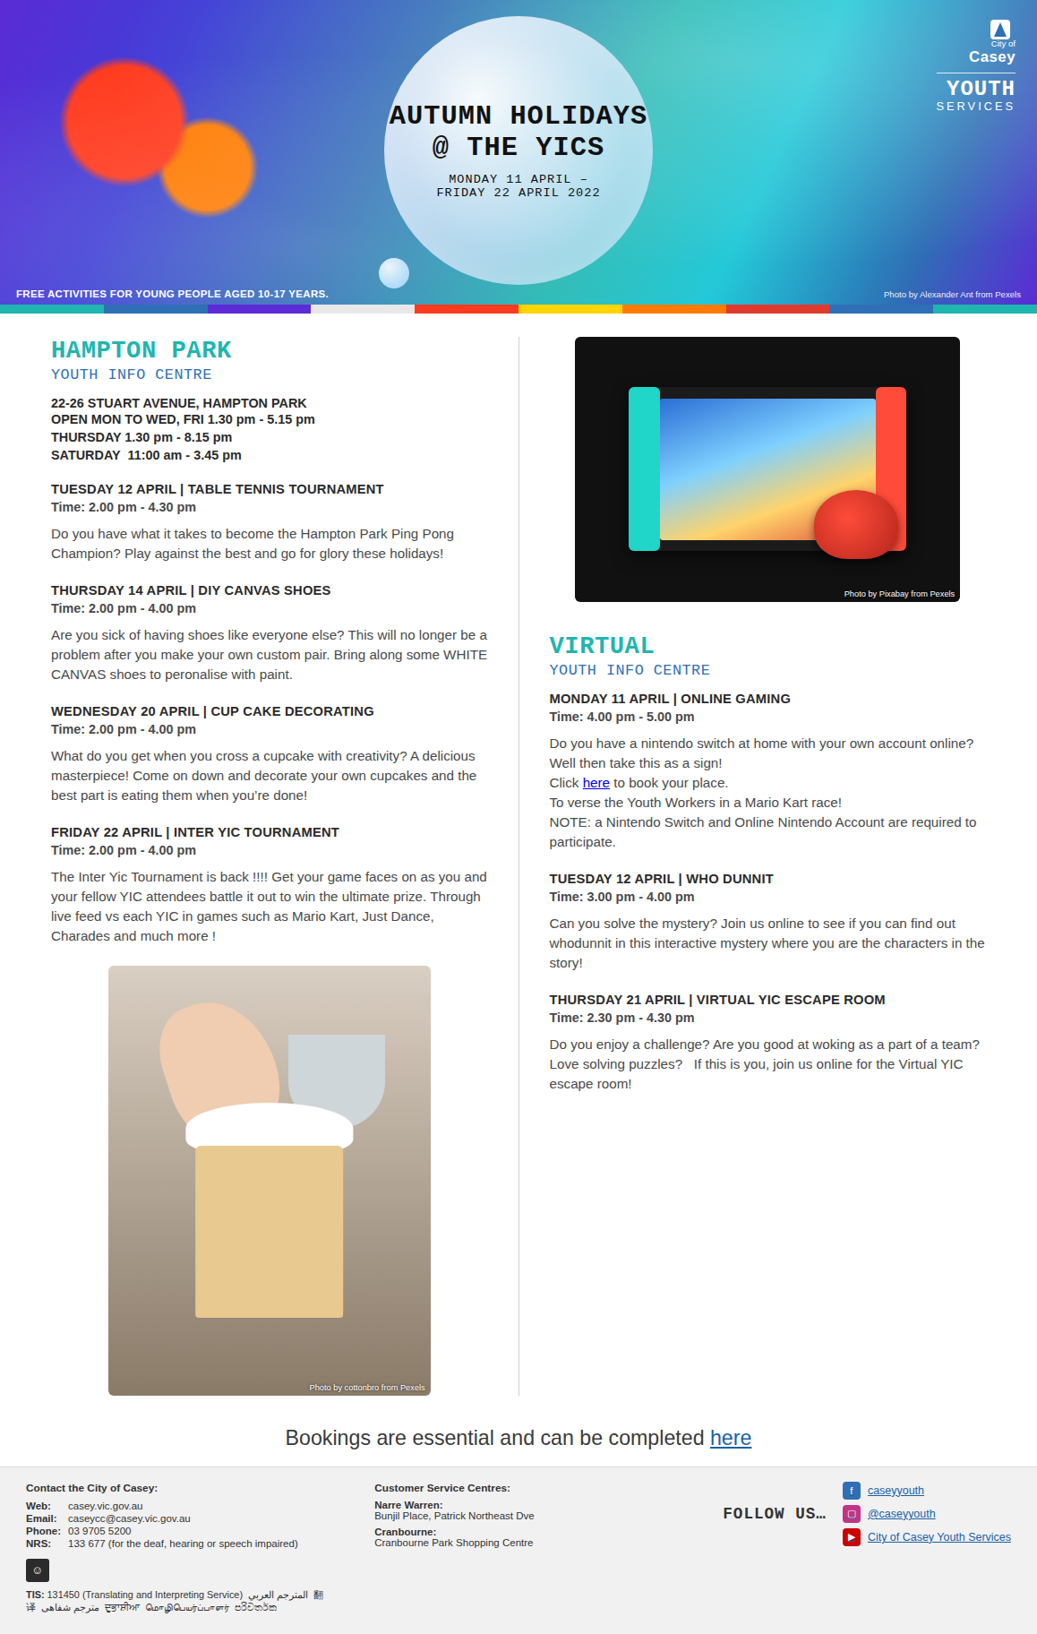City of Casey
YOUTH SERVICES
Autumn Holidays
@ The YICs
Monday 11 April –
Friday 22 April 2022
FREE ACTIVITIES FOR YOUNG PEOPLE AGED 10-17 YEARS.
Photo by Alexander Ant from Pexels
Hampton Park
Youth Info Centre
22-26 STUART AVENUE, HAMPTON PARK
OPEN MON TO WED, FRI 1.30 pm - 5.15 pm
THURSDAY 1.30 pm - 8.15 pm
SATURDAY 11:00 am - 3.45 pm
TUESDAY 12 APRIL | TABLE TENNIS TOURNAMENT
Time: 2.00 pm - 4.30 pm
Do you have what it takes to become the Hampton Park Ping Pong Champion? Play against the best and go for glory these holidays!
THURSDAY 14 APRIL | DIY CANVAS SHOES
Time: 2.00 pm - 4.00 pm
Are you sick of having shoes like everyone else? This will no longer be a problem after you make your own custom pair. Bring along some WHITE CANVAS shoes to peronalise with paint.
WEDNESDAY 20 APRIL | CUP CAKE DECORATING
Time: 2.00 pm - 4.00 pm
What do you get when you cross a cupcake with creativity? A delicious masterpiece! Come on down and decorate your own cupcakes and the best part is eating them when you’re done!
FRIDAY 22 APRIL | INTER YIC TOURNAMENT
Time: 2.00 pm - 4.00 pm
The Inter Yic Tournament is back !!!! Get your game faces on as you and your fellow YIC attendees battle it out to win the ultimate prize. Through live feed vs each YIC in games such as Mario Kart, Just Dance, Charades and much more !
Photo by cottonbro from Pexels
Photo by Pixabay from Pexels
Virtual
Youth Info Centre
MONDAY 11 APRIL | ONLINE GAMING
Time: 4.00 pm - 5.00 pm
Do you have a nintendo switch at home with your own account online?
Well then take this as a sign!
Click here to book your place.
To verse the Youth Workers in a Mario Kart race!
NOTE: a Nintendo Switch and Online Nintendo Account are required to participate.
TUESDAY 12 APRIL | WHO DUNNIT
Time: 3.00 pm - 4.00 pm
Can you solve the mystery? Join us online to see if you can find out whodunnit in this interactive mystery where you are the characters in the story!
THURSDAY 21 APRIL | VIRTUAL YIC ESCAPE ROOM
Time: 2.30 pm - 4.30 pm
Do you enjoy a challenge? Are you good at woking as a part of a team? Love solving puzzles? If this is you, join us online for the Virtual YIC escape room!
Bookings are essential and can be completed here
Contact the City of Casey:
| Web: | casey.vic.gov.au |
| Email: | caseycc@casey.vic.gov.au |
| Phone: | 03 9705 5200 |
| NRS: | 133 677 (for the deaf, hearing or speech impaired) |
☺ TIS: 131450 (Translating and Interpreting Service) المترجم العربي 翻译 مترجم شفاهی ਦੁਭਾਸ਼ੀਆ மொழிபெயர்ப்பாளர் පරිවර්තක
Customer Service Centres:
Narre Warren:
Bunjil Place, Patrick Northeast Dve
Cranbourne:
Cranbourne Park Shopping Centre
FOLLOW US…
fcaseyyouth ▢@caseyyouth ▶City of Casey Youth Services